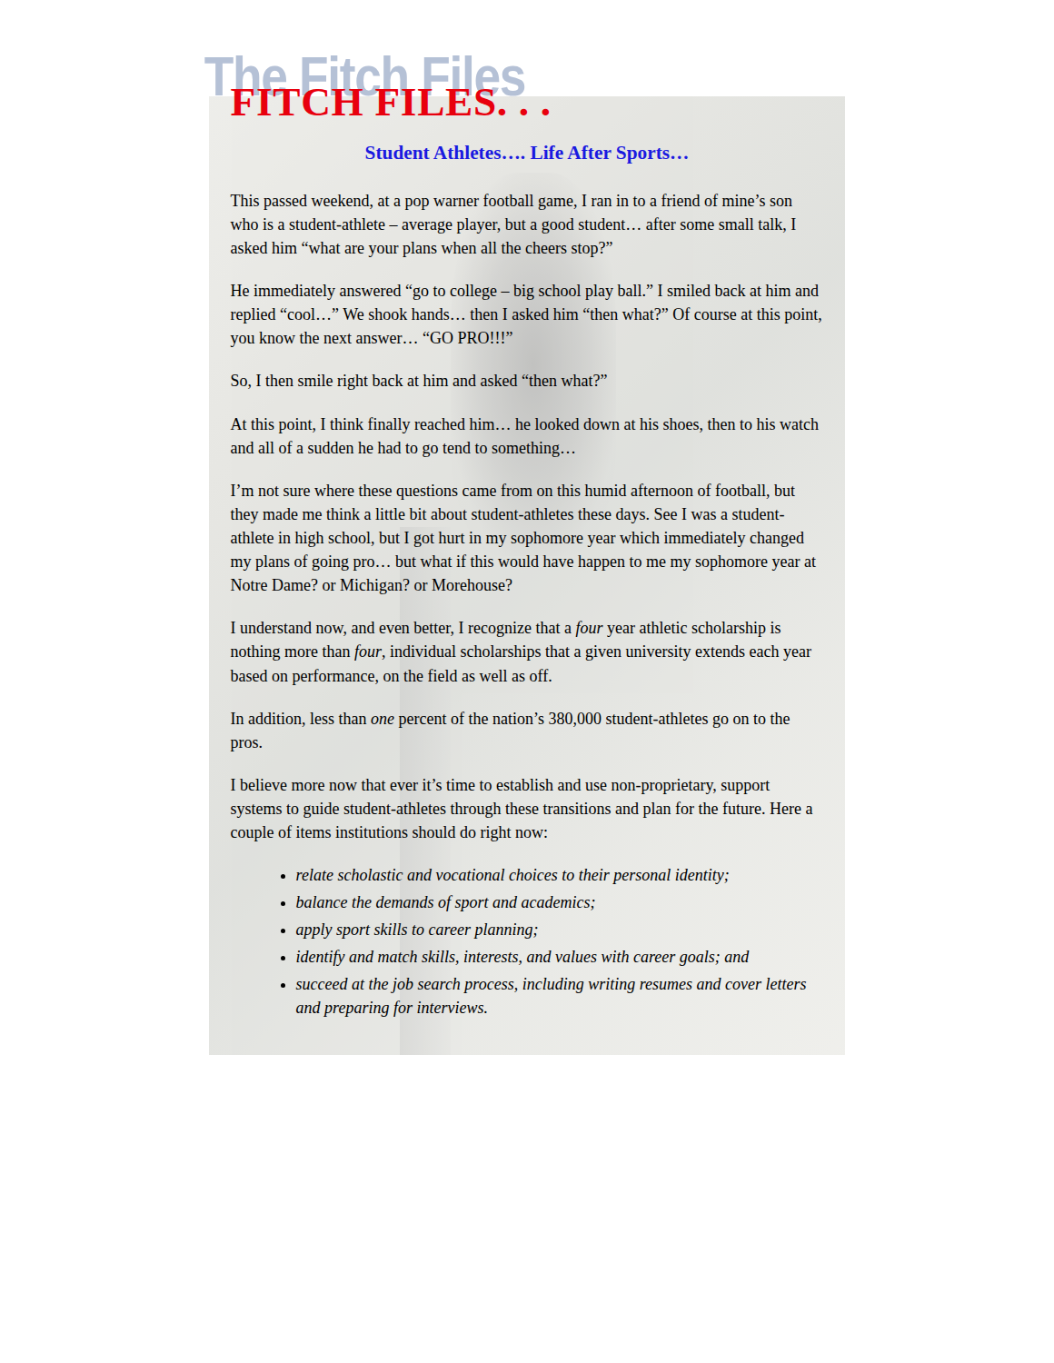The Fitch Files
FITCH FILES. . .
Student Athletes…. Life After Sports…
This passed weekend, at a pop warner football game, I ran in to a friend of mine’s son who is a student-athlete – average player, but a good student… after some small talk, I asked him “what are your plans when all the cheers stop?”
He immediately answered “go to college – big school play ball.” I smiled back at him and replied “cool…” We shook hands… then I asked him “then what?” Of course at this point, you know the next answer… “GO PRO!!!”
So, I then smile right back at him and asked “then what?”
At this point, I think finally reached him… he looked down at his shoes, then to his watch and all of a sudden he had to go tend to something…
I’m not sure where these questions came from on this humid afternoon of football, but they made me think a little bit about student-athletes these days. See I was a student-athlete in high school, but I got hurt in my sophomore year which immediately changed my plans of going pro… but what if this would have happen to me my sophomore year at Notre Dame? or Michigan? or Morehouse?
I understand now, and even better, I recognize that a four year athletic scholarship is nothing more than four, individual scholarships that a given university extends each year based on performance, on the field as well as off.
In addition, less than one percent of the nation’s 380,000 student-athletes go on to the pros.
I believe more now that ever it’s time to establish and use non-proprietary, support systems to guide student-athletes through these transitions and plan for the future. Here a couple of items institutions should do right now:
relate scholastic and vocational choices to their personal identity;
balance the demands of sport and academics;
apply sport skills to career planning;
identify and match skills, interests, and values with career goals; and
succeed at the job search process, including writing resumes and cover letters and preparing for interviews.